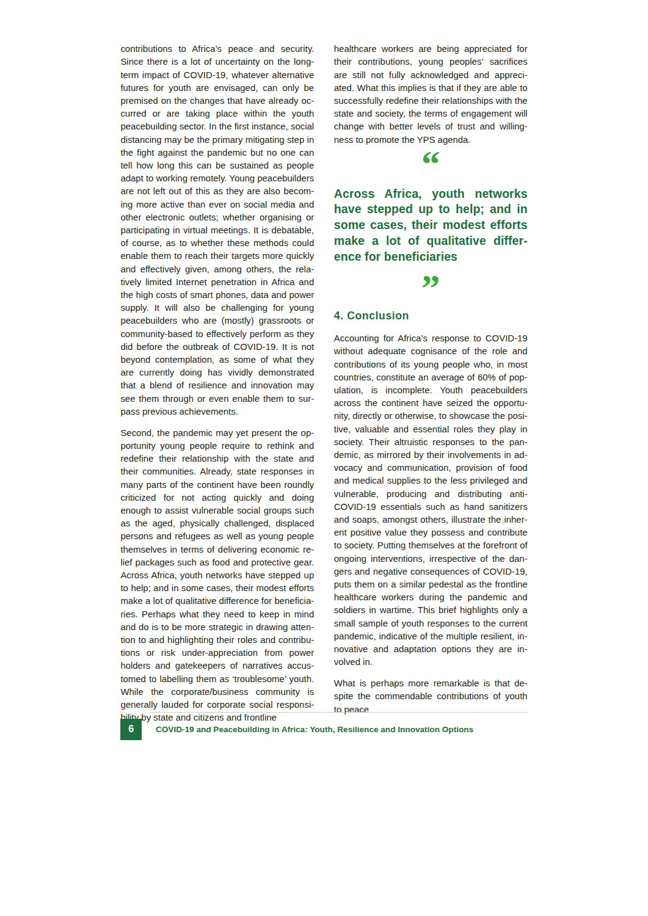contributions to Africa’s peace and security. Since there is a lot of uncertainty on the long-term impact of COVID-19, whatever alternative futures for youth are envisaged, can only be premised on the changes that have already occurred or are taking place within the youth peacebuilding sector. In the first instance, social distancing may be the primary mitigating step in the fight against the pandemic but no one can tell how long this can be sustained as people adapt to working remotely. Young peacebuilders are not left out of this as they are also becoming more active than ever on social media and other electronic outlets; whether organising or participating in virtual meetings. It is debatable, of course, as to whether these methods could enable them to reach their targets more quickly and effectively given, among others, the relatively limited Internet penetration in Africa and the high costs of smart phones, data and power supply. It will also be challenging for young peacebuilders who are (mostly) grassroots or community-based to effectively perform as they did before the outbreak of COVID-19. It is not beyond contemplation, as some of what they are currently doing has vividly demonstrated that a blend of resilience and innovation may see them through or even enable them to surpass previous achievements.
Second, the pandemic may yet present the opportunity young people require to rethink and redefine their relationship with the state and their communities. Already, state responses in many parts of the continent have been roundly criticized for not acting quickly and doing enough to assist vulnerable social groups such as the aged, physically challenged, displaced persons and refugees as well as young people themselves in terms of delivering economic relief packages such as food and protective gear. Across Africa, youth networks have stepped up to help; and in some cases, their modest efforts make a lot of qualitative difference for beneficiaries. Perhaps what they need to keep in mind and do is to be more strategic in drawing attention to and highlighting their roles and contributions or risk under-appreciation from power holders and gatekeepers of narratives accustomed to labelling them as ‘troublesome’ youth. While the corporate/business community is generally lauded for corporate social responsibility by state and citizens and frontline
healthcare workers are being appreciated for their contributions, young peoples’ sacrifices are still not fully acknowledged and appreciated. What this implies is that if they are able to successfully redefine their relationships with the state and society, the terms of engagement will change with better levels of trust and willingness to promote the YPS agenda.
“
Across Africa, youth networks have stepped up to help; and in some cases, their modest efforts make a lot of qualitative difference for beneficiaries
”
4. Conclusion
Accounting for Africa’s response to COVID-19 without adequate cognisance of the role and contributions of its young people who, in most countries, constitute an average of 60% of population, is incomplete. Youth peacebuilders across the continent have seized the opportunity, directly or otherwise, to showcase the positive, valuable and essential roles they play in society. Their altruistic responses to the pandemic, as mirrored by their involvements in advocacy and communication, provision of food and medical supplies to the less privileged and vulnerable, producing and distributing anti-COVID-19 essentials such as hand sanitizers and soaps, amongst others, illustrate the inherent positive value they possess and contribute to society. Putting themselves at the forefront of ongoing interventions, irrespective of the dangers and negative consequences of COVID-19, puts them on a similar pedestal as the frontline healthcare workers during the pandemic and soldiers in wartime. This brief highlights only a small sample of youth responses to the current pandemic, indicative of the multiple resilient, innovative and adaptation options they are involved in.
What is perhaps more remarkable is that despite the commendable contributions of youth to peace
6
COVID-19 and Peacebuilding in Africa: Youth, Resilience and Innovation Options